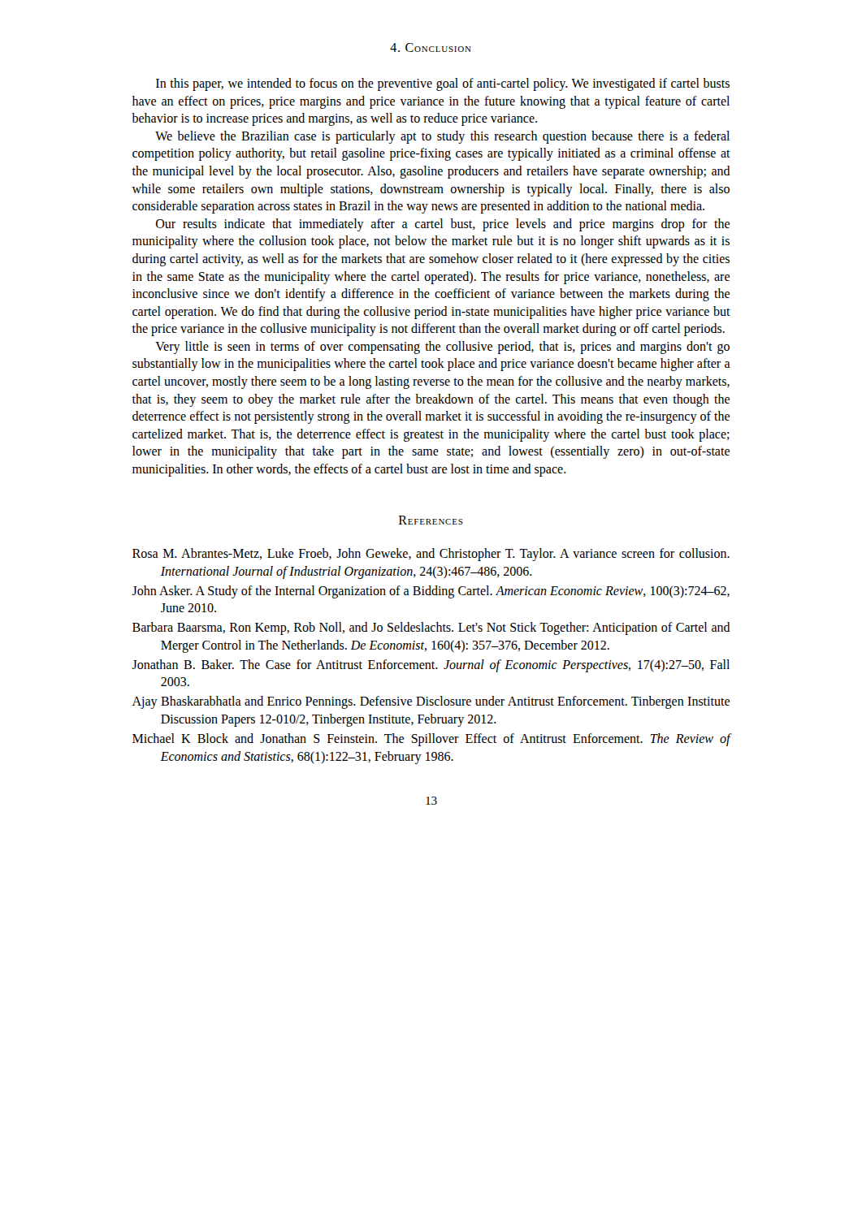4. Conclusion
In this paper, we intended to focus on the preventive goal of anti-cartel policy. We investigated if cartel busts have an effect on prices, price margins and price variance in the future knowing that a typical feature of cartel behavior is to increase prices and margins, as well as to reduce price variance.
We believe the Brazilian case is particularly apt to study this research question because there is a federal competition policy authority, but retail gasoline price-fixing cases are typically initiated as a criminal offense at the municipal level by the local prosecutor. Also, gasoline producers and retailers have separate ownership; and while some retailers own multiple stations, downstream ownership is typically local. Finally, there is also considerable separation across states in Brazil in the way news are presented in addition to the national media.
Our results indicate that immediately after a cartel bust, price levels and price margins drop for the municipality where the collusion took place, not below the market rule but it is no longer shift upwards as it is during cartel activity, as well as for the markets that are somehow closer related to it (here expressed by the cities in the same State as the municipality where the cartel operated). The results for price variance, nonetheless, are inconclusive since we don't identify a difference in the coefficient of variance between the markets during the cartel operation. We do find that during the collusive period in-state municipalities have higher price variance but the price variance in the collusive municipality is not different than the overall market during or off cartel periods.
Very little is seen in terms of over compensating the collusive period, that is, prices and margins don't go substantially low in the municipalities where the cartel took place and price variance doesn't became higher after a cartel uncover, mostly there seem to be a long lasting reverse to the mean for the collusive and the nearby markets, that is, they seem to obey the market rule after the breakdown of the cartel. This means that even though the deterrence effect is not persistently strong in the overall market it is successful in avoiding the re-insurgency of the cartelized market. That is, the deterrence effect is greatest in the municipality where the cartel bust took place; lower in the municipality that take part in the same state; and lowest (essentially zero) in out-of-state municipalities. In other words, the effects of a cartel bust are lost in time and space.
References
Rosa M. Abrantes-Metz, Luke Froeb, John Geweke, and Christopher T. Taylor. A variance screen for collusion. International Journal of Industrial Organization, 24(3):467–486, 2006.
John Asker. A Study of the Internal Organization of a Bidding Cartel. American Economic Review, 100(3):724–62, June 2010.
Barbara Baarsma, Ron Kemp, Rob Noll, and Jo Seldeslachts. Let's Not Stick Together: Anticipation of Cartel and Merger Control in The Netherlands. De Economist, 160(4): 357–376, December 2012.
Jonathan B. Baker. The Case for Antitrust Enforcement. Journal of Economic Perspectives, 17(4):27–50, Fall 2003.
Ajay Bhaskarabhatla and Enrico Pennings. Defensive Disclosure under Antitrust Enforcement. Tinbergen Institute Discussion Papers 12-010/2, Tinbergen Institute, February 2012.
Michael K Block and Jonathan S Feinstein. The Spillover Effect of Antitrust Enforcement. The Review of Economics and Statistics, 68(1):122–31, February 1986.
13